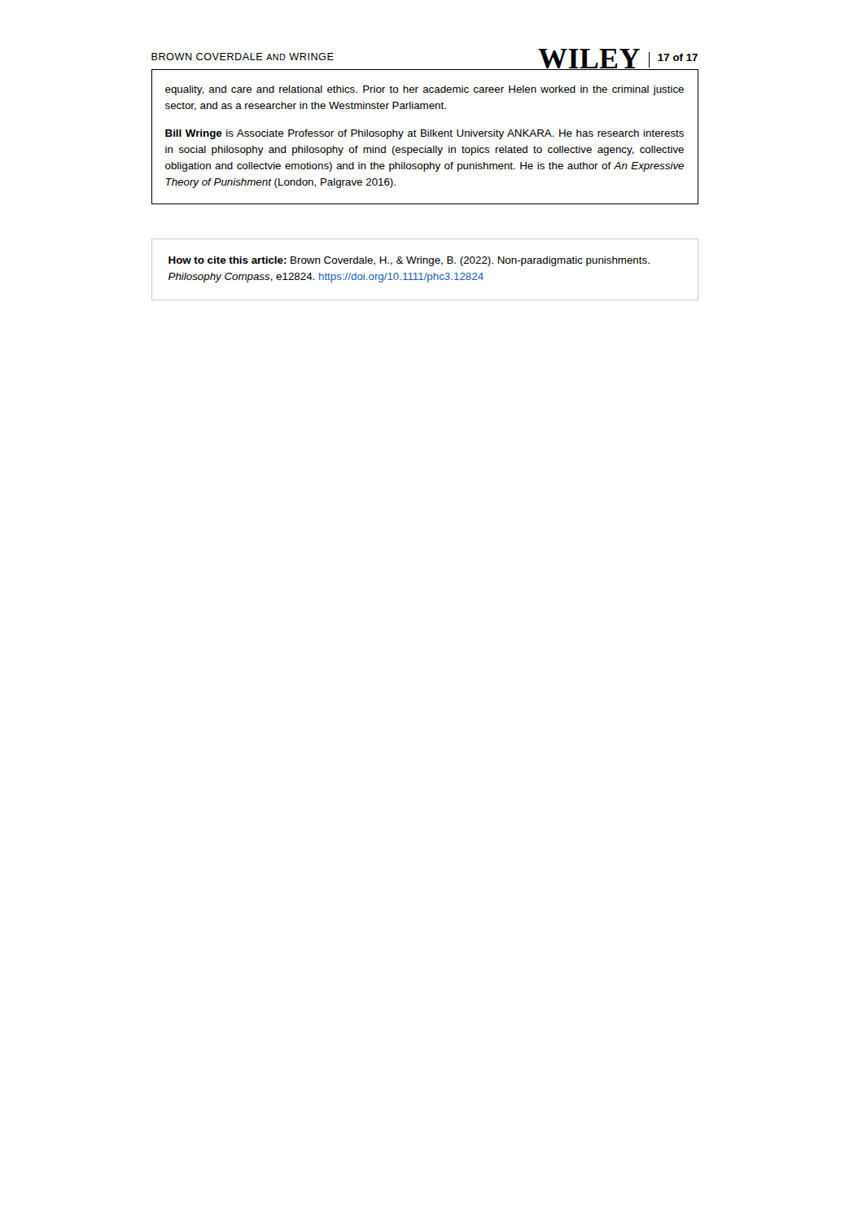BROWN COVERDALE AND WRINGE
WILEY
17 of 17
equality, and care and relational ethics. Prior to her academic career Helen worked in the criminal justice sector, and as a researcher in the Westminster Parliament.
Bill Wringe is Associate Professor of Philosophy at Bilkent University ANKARA. He has research interests in social philosophy and philosophy of mind (especially in topics related to collective agency, collective obligation and collectvie emotions) and in the philosophy of punishment. He is the author of An Expressive Theory of Punishment (London, Palgrave 2016).
How to cite this article: Brown Coverdale, H., & Wringe, B. (2022). Non-paradigmatic punishments. Philosophy Compass, e12824. https://doi.org/10.1111/phc3.12824